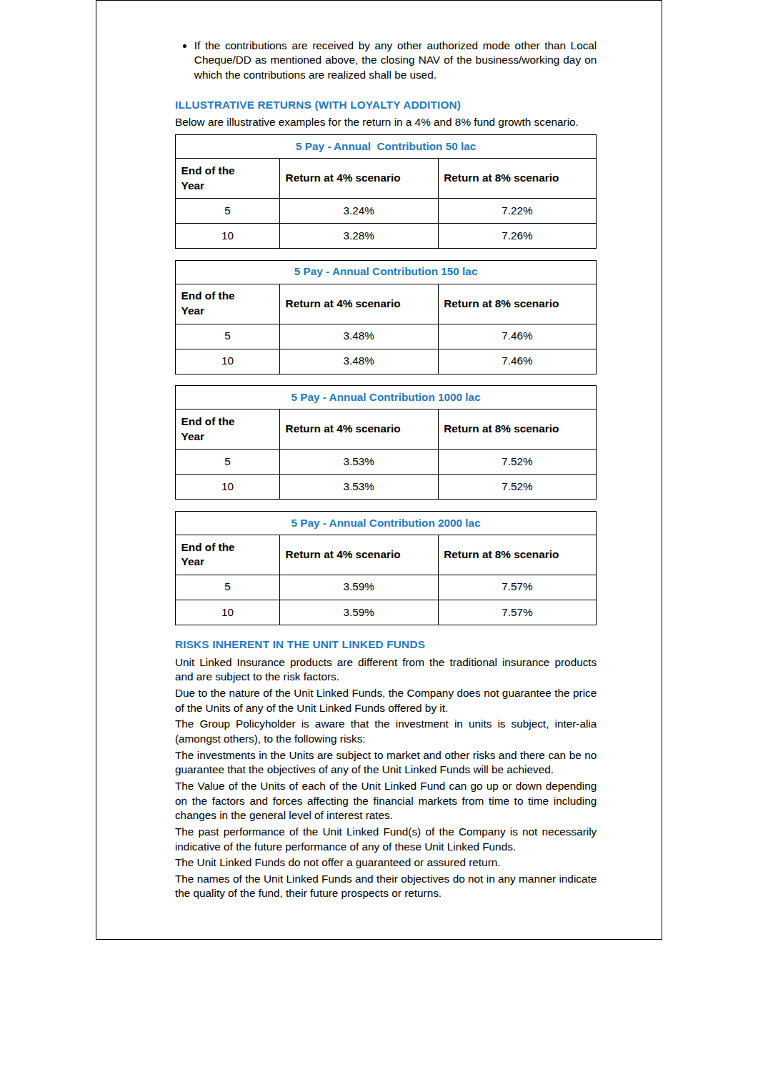If the contributions are received by any other authorized mode other than Local Cheque/DD as mentioned above, the closing NAV of the business/working day on which the contributions are realized shall be used.
ILLUSTRATIVE RETURNS (WITH LOYALTY ADDITION)
Below are illustrative examples for the return in a 4% and 8% fund growth scenario.
5 Pay - Annual Contribution 50 lac
| End of the Year | Return at 4% scenario | Return at 8% scenario |
| --- | --- | --- |
| 5 | 3.24% | 7.22% |
| 10 | 3.28% | 7.26% |
5 Pay - Annual Contribution 150 lac
| End of the Year | Return at 4% scenario | Return at 8% scenario |
| --- | --- | --- |
| 5 | 3.48% | 7.46% |
| 10 | 3.48% | 7.46% |
5 Pay - Annual Contribution 1000 lac
| End of the Year | Return at 4% scenario | Return at 8% scenario |
| --- | --- | --- |
| 5 | 3.53% | 7.52% |
| 10 | 3.53% | 7.52% |
5 Pay - Annual Contribution 2000 lac
| End of the Year | Return at 4% scenario | Return at 8% scenario |
| --- | --- | --- |
| 5 | 3.59% | 7.57% |
| 10 | 3.59% | 7.57% |
RISKS INHERENT IN THE UNIT LINKED FUNDS
Unit Linked Insurance products are different from the traditional insurance products and are subject to the risk factors.
Due to the nature of the Unit Linked Funds, the Company does not guarantee the price of the Units of any of the Unit Linked Funds offered by it.
The Group Policyholder is aware that the investment in units is subject, inter-alia (amongst others), to the following risks:
The investments in the Units are subject to market and other risks and there can be no guarantee that the objectives of any of the Unit Linked Funds will be achieved.
The Value of the Units of each of the Unit Linked Fund can go up or down depending on the factors and forces affecting the financial markets from time to time including changes in the general level of interest rates.
The past performance of the Unit Linked Fund(s) of the Company is not necessarily indicative of the future performance of any of these Unit Linked Funds.
The Unit Linked Funds do not offer a guaranteed or assured return.
The names of the Unit Linked Funds and their objectives do not in any manner indicate the quality of the fund, their future prospects or returns.